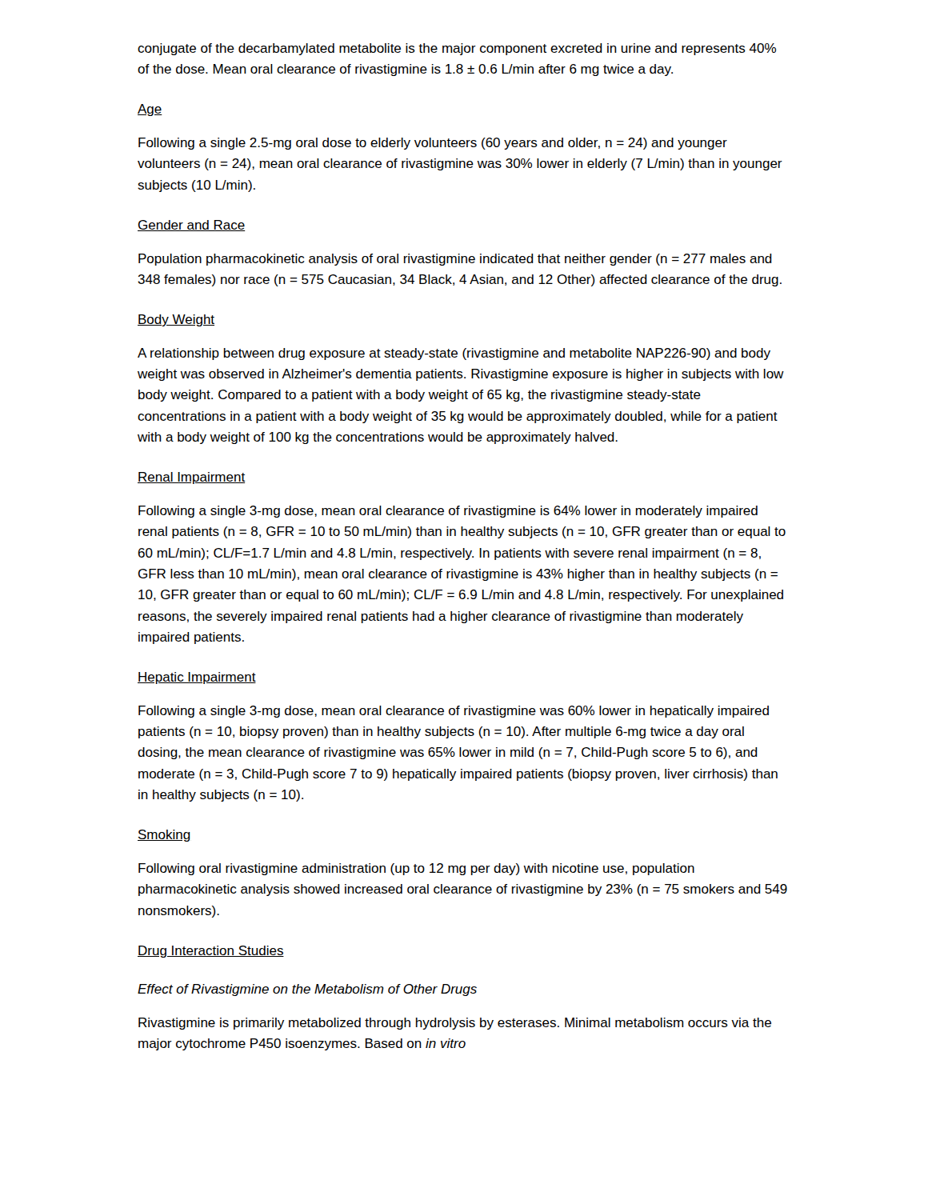conjugate of the decarbamylated metabolite is the major component excreted in urine and represents 40% of the dose. Mean oral clearance of rivastigmine is 1.8 ± 0.6 L/min after 6 mg twice a day.
Age
Following a single 2.5-mg oral dose to elderly volunteers (60 years and older, n = 24) and younger volunteers (n = 24), mean oral clearance of rivastigmine was 30% lower in elderly (7 L/min) than in younger subjects (10 L/min).
Gender and Race
Population pharmacokinetic analysis of oral rivastigmine indicated that neither gender (n = 277 males and 348 females) nor race (n = 575 Caucasian, 34 Black, 4 Asian, and 12 Other) affected clearance of the drug.
Body Weight
A relationship between drug exposure at steady-state (rivastigmine and metabolite NAP226-90) and body weight was observed in Alzheimer's dementia patients. Rivastigmine exposure is higher in subjects with low body weight. Compared to a patient with a body weight of 65 kg, the rivastigmine steady-state concentrations in a patient with a body weight of 35 kg would be approximately doubled, while for a patient with a body weight of 100 kg the concentrations would be approximately halved.
Renal Impairment
Following a single 3-mg dose, mean oral clearance of rivastigmine is 64% lower in moderately impaired renal patients (n = 8, GFR = 10 to 50 mL/min) than in healthy subjects (n = 10, GFR greater than or equal to 60 mL/min); CL/F=1.7 L/min and 4.8 L/min, respectively. In patients with severe renal impairment (n = 8, GFR less than 10 mL/min), mean oral clearance of rivastigmine is 43% higher than in healthy subjects (n = 10, GFR greater than or equal to 60 mL/min); CL/F = 6.9 L/min and 4.8 L/min, respectively. For unexplained reasons, the severely impaired renal patients had a higher clearance of rivastigmine than moderately impaired patients.
Hepatic Impairment
Following a single 3-mg dose, mean oral clearance of rivastigmine was 60% lower in hepatically impaired patients (n = 10, biopsy proven) than in healthy subjects (n = 10). After multiple 6-mg twice a day oral dosing, the mean clearance of rivastigmine was 65% lower in mild (n = 7, Child-Pugh score 5 to 6), and moderate (n = 3, Child-Pugh score 7 to 9) hepatically impaired patients (biopsy proven, liver cirrhosis) than in healthy subjects (n = 10).
Smoking
Following oral rivastigmine administration (up to 12 mg per day) with nicotine use, population pharmacokinetic analysis showed increased oral clearance of rivastigmine by 23% (n = 75 smokers and 549 nonsmokers).
Drug Interaction Studies
Effect of Rivastigmine on the Metabolism of Other Drugs
Rivastigmine is primarily metabolized through hydrolysis by esterases. Minimal metabolism occurs via the major cytochrome P450 isoenzymes. Based on in vitro